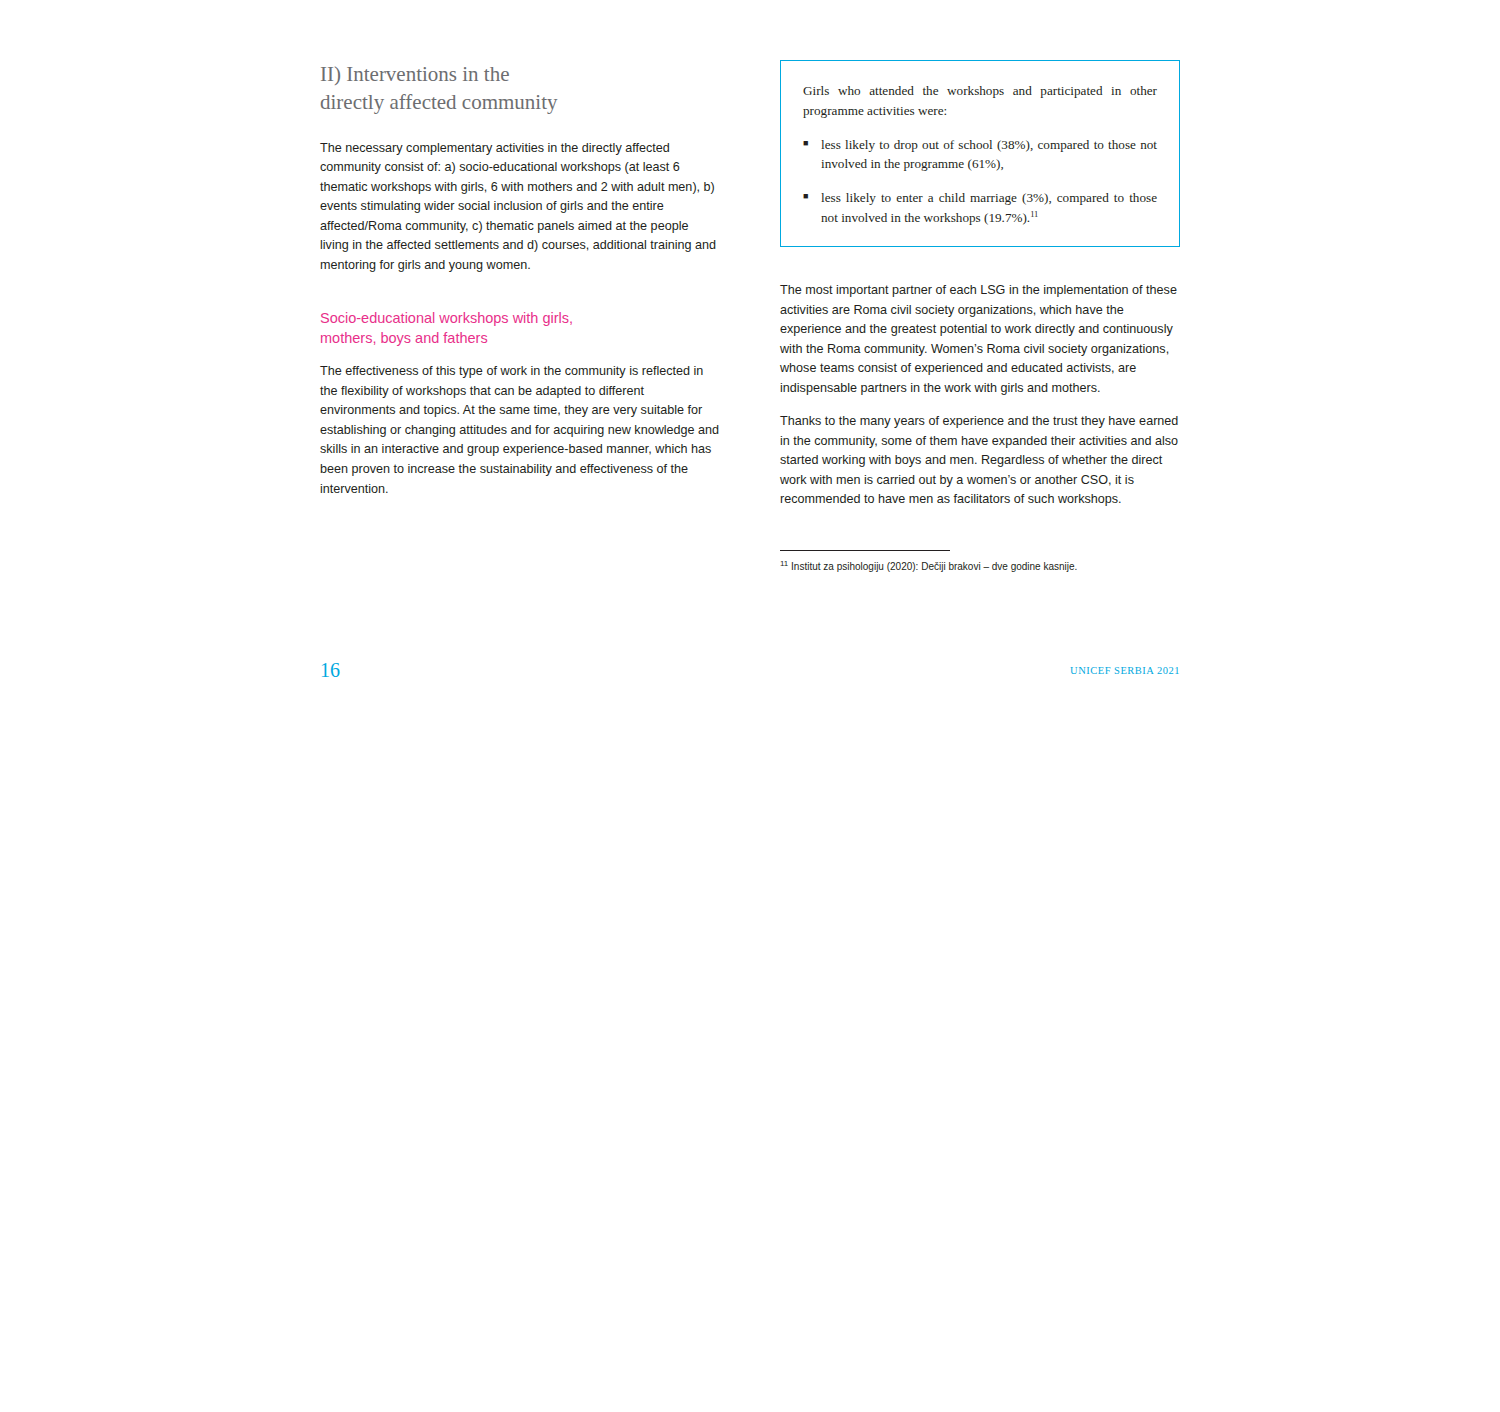II) Interventions in the
directly affected community
The necessary complementary activities in the directly affected community consist of: a) socio-educational workshops (at least 6 thematic workshops with girls, 6 with mothers and 2 with adult men), b) events stimulating wider social inclusion of girls and the entire affected/Roma community, c) thematic panels aimed at the people living in the affected settlements and d) courses, additional training and mentoring for girls and young women.
Socio-educational workshops with girls,
mothers, boys and fathers
The effectiveness of this type of work in the community is reflected in the flexibility of workshops that can be adapted to different environments and topics. At the same time, they are very suitable for establishing or changing attitudes and for acquiring new knowledge and skills in an interactive and group experience-based manner, which has been proven to increase the sustainability and effectiveness of the intervention.
Girls who attended the workshops and participated in other programme activities were:
less likely to drop out of school (38%), compared to those not involved in the programme (61%),
less likely to enter a child marriage (3%), compared to those not involved in the workshops (19.7%).11
The most important partner of each LSG in the implementation of these activities are Roma civil society organizations, which have the experience and the greatest potential to work directly and continuously with the Roma community. Women’s Roma civil society organizations, whose teams consist of experienced and educated activists, are indispensable partners in the work with girls and mothers.
Thanks to the many years of experience and the trust they have earned in the community, some of them have expanded their activities and also started working with boys and men. Regardless of whether the direct work with men is carried out by a women’s or another CSO, it is recommended to have men as facilitators of such workshops.
11 Institut za psihologiju (2020): Dečiji brakovi – dve godine kasnije.
16
UNICEF SERBIA 2021